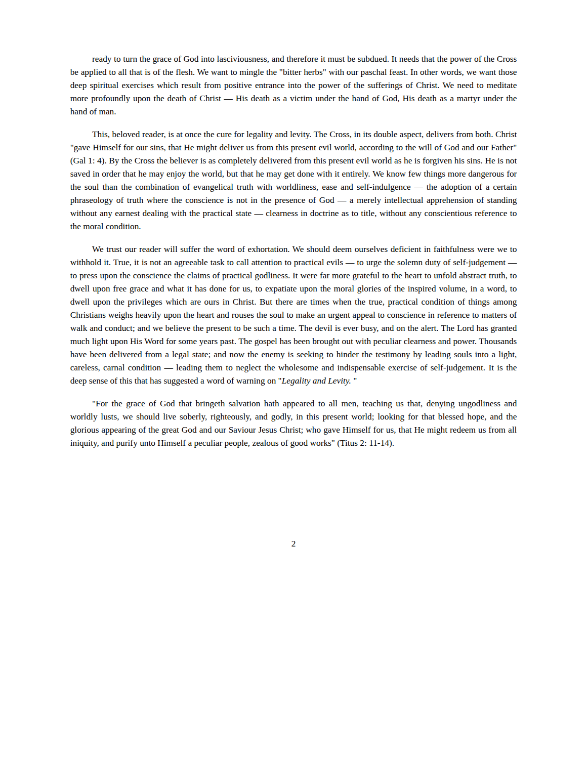ready to turn the grace of God into lasciviousness, and therefore it must be subdued. It needs that the power of the Cross be applied to all that is of the flesh. We want to mingle the "bitter herbs" with our paschal feast. In other words, we want those deep spiritual exercises which result from positive entrance into the power of the sufferings of Christ. We need to meditate more profoundly upon the death of Christ — His death as a victim under the hand of God, His death as a martyr under the hand of man.
This, beloved reader, is at once the cure for legality and levity. The Cross, in its double aspect, delivers from both. Christ "gave Himself for our sins, that He might deliver us from this present evil world, according to the will of God and our Father" (Gal 1: 4). By the Cross the believer is as completely delivered from this present evil world as he is forgiven his sins. He is not saved in order that he may enjoy the world, but that he may get done with it entirely. We know few things more dangerous for the soul than the combination of evangelical truth with worldliness, ease and self-indulgence — the adoption of a certain phraseology of truth where the conscience is not in the presence of God — a merely intellectual apprehension of standing without any earnest dealing with the practical state — clearness in doctrine as to title, without any conscientious reference to the moral condition.
We trust our reader will suffer the word of exhortation. We should deem ourselves deficient in faithfulness were we to withhold it. True, it is not an agreeable task to call attention to practical evils — to urge the solemn duty of self-judgement — to press upon the conscience the claims of practical godliness. It were far more grateful to the heart to unfold abstract truth, to dwell upon free grace and what it has done for us, to expatiate upon the moral glories of the inspired volume, in a word, to dwell upon the privileges which are ours in Christ. But there are times when the true, practical condition of things among Christians weighs heavily upon the heart and rouses the soul to make an urgent appeal to conscience in reference to matters of walk and conduct; and we believe the present to be such a time. The devil is ever busy, and on the alert. The Lord has granted much light upon His Word for some years past. The gospel has been brought out with peculiar clearness and power. Thousands have been delivered from a legal state; and now the enemy is seeking to hinder the testimony by leading souls into a light, careless, carnal condition — leading them to neglect the wholesome and indispensable exercise of self-judgement. It is the deep sense of this that has suggested a word of warning on "Legality and Levity. "
"For the grace of God that bringeth salvation hath appeared to all men, teaching us that, denying ungodliness and worldly lusts, we should live soberly, righteously, and godly, in this present world; looking for that blessed hope, and the glorious appearing of the great God and our Saviour Jesus Christ; who gave Himself for us, that He might redeem us from all iniquity, and purify unto Himself a peculiar people, zealous of good works" (Titus 2: 11-14).
2